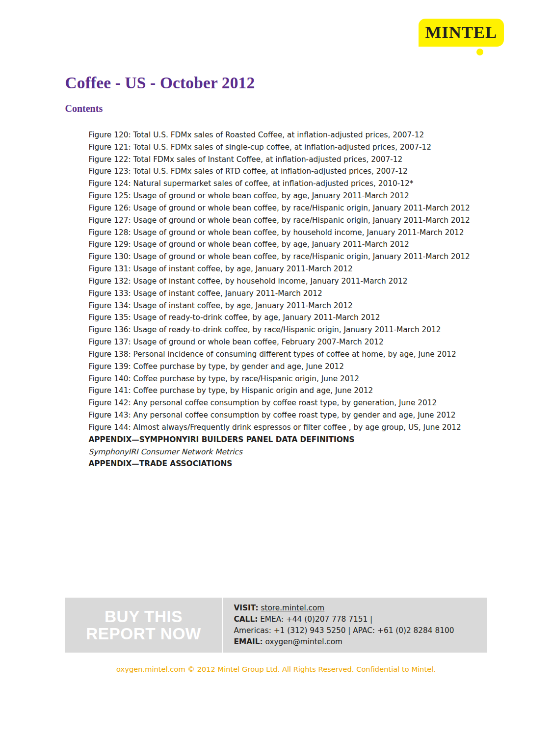MINTEL
Coffee - US - October 2012
Contents
Figure 120: Total U.S. FDMx sales of Roasted Coffee, at inflation-adjusted prices, 2007-12
Figure 121: Total U.S. FDMx sales of single-cup coffee, at inflation-adjusted prices, 2007-12
Figure 122: Total FDMx sales of Instant Coffee, at inflation-adjusted prices, 2007-12
Figure 123: Total U.S. FDMx sales of RTD coffee, at inflation-adjusted prices, 2007-12
Figure 124: Natural supermarket sales of coffee, at inflation-adjusted prices, 2010-12*
Figure 125: Usage of ground or whole bean coffee, by age, January 2011-March 2012
Figure 126: Usage of ground or whole bean coffee, by race/Hispanic origin, January 2011-March 2012
Figure 127: Usage of ground or whole bean coffee, by race/Hispanic origin, January 2011-March 2012
Figure 128: Usage of ground or whole bean coffee, by household income, January 2011-March 2012
Figure 129: Usage of ground or whole bean coffee, by age, January 2011-March 2012
Figure 130: Usage of ground or whole bean coffee, by race/Hispanic origin, January 2011-March 2012
Figure 131: Usage of instant coffee, by age, January 2011-March 2012
Figure 132: Usage of instant coffee, by household income, January 2011-March 2012
Figure 133: Usage of instant coffee, January 2011-March 2012
Figure 134: Usage of instant coffee, by age, January 2011-March 2012
Figure 135: Usage of ready-to-drink coffee, by age, January 2011-March 2012
Figure 136: Usage of ready-to-drink coffee, by race/Hispanic origin, January 2011-March 2012
Figure 137: Usage of ground or whole bean coffee, February 2007-March 2012
Figure 138: Personal incidence of consuming different types of coffee at home, by age, June 2012
Figure 139: Coffee purchase by type, by gender and age, June 2012
Figure 140: Coffee purchase by type, by race/Hispanic origin, June 2012
Figure 141: Coffee purchase by type, by Hispanic origin and age, June 2012
Figure 142: Any personal coffee consumption by coffee roast type, by generation, June 2012
Figure 143: Any personal coffee consumption by coffee roast type, by gender and age, June 2012
Figure 144: Almost always/Frequently drink espressos or filter coffee , by age group, US, June 2012
APPENDIX—SYMPHONYIRI BUILDERS PANEL DATA DEFINITIONS
SymphonyIRI Consumer Network Metrics
APPENDIX—TRADE ASSOCIATIONS
BUY THIS
REPORT NOW
VISIT: store.mintel.com
CALL: EMEA: +44 (0)207 778 7151 |
Americas: +1 (312) 943 5250 | APAC: +61 (0)2 8284 8100
EMAIL: oxygen@mintel.com
oxygen.mintel.com © 2012 Mintel Group Ltd. All Rights Reserved. Confidential to Mintel.